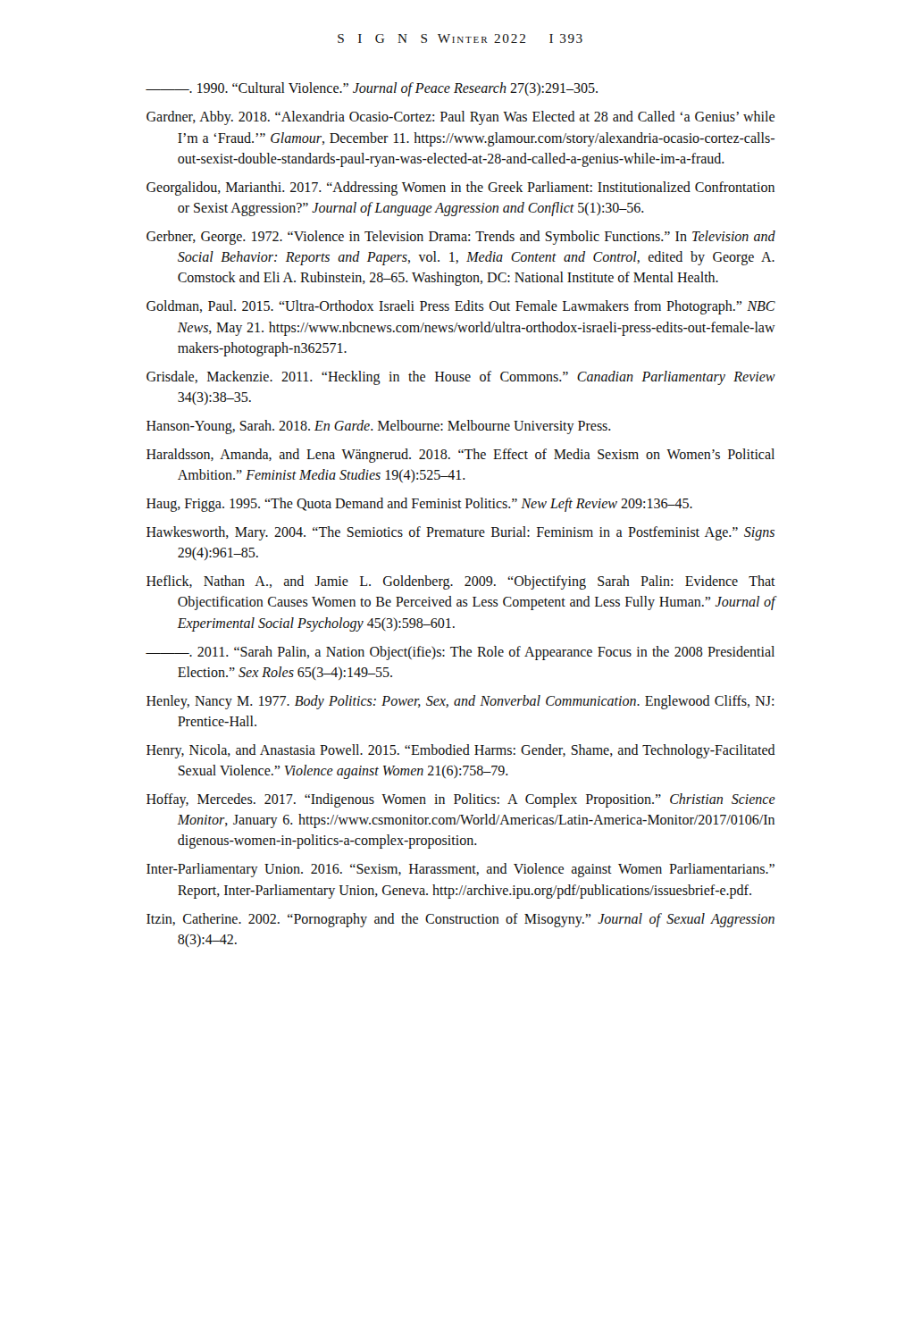S I G N S Winter 2022 I 393
———. 1990. “Cultural Violence.” Journal of Peace Research 27(3):291–305.
Gardner, Abby. 2018. “Alexandria Ocasio-Cortez: Paul Ryan Was Elected at 28 and Called ‘a Genius’ while I’m a ‘Fraud.’” Glamour, December 11. https://www.glamour.com/story/alexandria-ocasio-cortez-calls-out-sexist-double-standards-paul-ryan-was-elected-at-28-and-called-a-genius-while-im-a-fraud.
Georgalidou, Marianthi. 2017. “Addressing Women in the Greek Parliament: Institutionalized Confrontation or Sexist Aggression?” Journal of Language Aggression and Conflict 5(1):30–56.
Gerbner, George. 1972. “Violence in Television Drama: Trends and Symbolic Functions.” In Television and Social Behavior: Reports and Papers, vol. 1, Media Content and Control, edited by George A. Comstock and Eli A. Rubinstein, 28–65. Washington, DC: National Institute of Mental Health.
Goldman, Paul. 2015. “Ultra-Orthodox Israeli Press Edits Out Female Lawmakers from Photograph.” NBC News, May 21. https://www.nbcnews.com/news/world/ultra-orthodox-israeli-press-edits-out-female-lawmakers-photograph-n362571.
Grisdale, Mackenzie. 2011. “Heckling in the House of Commons.” Canadian Parliamentary Review 34(3):38–35.
Hanson-Young, Sarah. 2018. En Garde. Melbourne: Melbourne University Press.
Haraldsson, Amanda, and Lena Wängnerud. 2018. “The Effect of Media Sexism on Women’s Political Ambition.” Feminist Media Studies 19(4):525–41.
Haug, Frigga. 1995. “The Quota Demand and Feminist Politics.” New Left Review 209:136–45.
Hawkesworth, Mary. 2004. “The Semiotics of Premature Burial: Feminism in a Postfeminist Age.” Signs 29(4):961–85.
Heflick, Nathan A., and Jamie L. Goldenberg. 2009. “Objectifying Sarah Palin: Evidence That Objectification Causes Women to Be Perceived as Less Competent and Less Fully Human.” Journal of Experimental Social Psychology 45(3):598–601.
———. 2011. “Sarah Palin, a Nation Object(ifie)s: The Role of Appearance Focus in the 2008 Presidential Election.” Sex Roles 65(3–4):149–55.
Henley, Nancy M. 1977. Body Politics: Power, Sex, and Nonverbal Communication. Englewood Cliffs, NJ: Prentice-Hall.
Henry, Nicola, and Anastasia Powell. 2015. “Embodied Harms: Gender, Shame, and Technology-Facilitated Sexual Violence.” Violence against Women 21(6):758–79.
Hoffay, Mercedes. 2017. “Indigenous Women in Politics: A Complex Proposition.” Christian Science Monitor, January 6. https://www.csmonitor.com/World/Americas/Latin-America-Monitor/2017/0106/Indigenous-women-in-politics-a-complex-proposition.
Inter-Parliamentary Union. 2016. “Sexism, Harassment, and Violence against Women Parliamentarians.” Report, Inter-Parliamentary Union, Geneva. http://archive.ipu.org/pdf/publications/issuesbrief-e.pdf.
Itzin, Catherine. 2002. “Pornography and the Construction of Misogyny.” Journal of Sexual Aggression 8(3):4–42.